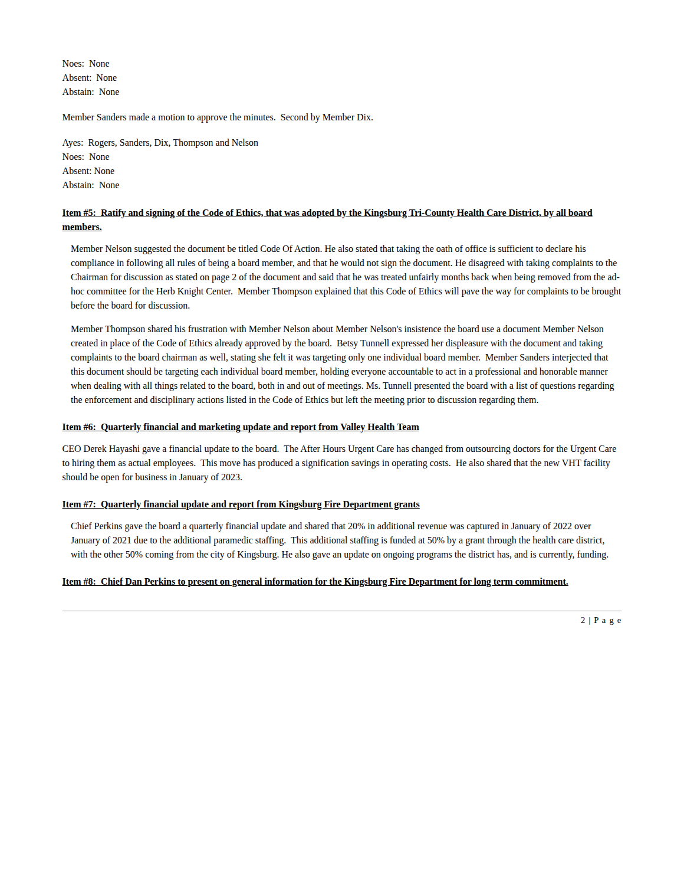Noes: None
Absent: None
Abstain: None
Member Sanders made a motion to approve the minutes. Second by Member Dix.
Ayes: Rogers, Sanders, Dix, Thompson and Nelson
Noes: None
Absent: None
Abstain: None
Item #5: Ratify and signing of the Code of Ethics, that was adopted by the Kingsburg Tri-County Health Care District, by all board members.
Member Nelson suggested the document be titled Code Of Action. He also stated that taking the oath of office is sufficient to declare his compliance in following all rules of being a board member, and that he would not sign the document. He disagreed with taking complaints to the Chairman for discussion as stated on page 2 of the document and said that he was treated unfairly months back when being removed from the ad-hoc committee for the Herb Knight Center. Member Thompson explained that this Code of Ethics will pave the way for complaints to be brought before the board for discussion.
Member Thompson shared his frustration with Member Nelson about Member Nelson's insistence the board use a document Member Nelson created in place of the Code of Ethics already approved by the board. Betsy Tunnell expressed her displeasure with the document and taking complaints to the board chairman as well, stating she felt it was targeting only one individual board member. Member Sanders interjected that this document should be targeting each individual board member, holding everyone accountable to act in a professional and honorable manner when dealing with all things related to the board, both in and out of meetings. Ms. Tunnell presented the board with a list of questions regarding the enforcement and disciplinary actions listed in the Code of Ethics but left the meeting prior to discussion regarding them.
Item #6: Quarterly financial and marketing update and report from Valley Health Team
CEO Derek Hayashi gave a financial update to the board. The After Hours Urgent Care has changed from outsourcing doctors for the Urgent Care to hiring them as actual employees. This move has produced a signification savings in operating costs. He also shared that the new VHT facility should be open for business in January of 2023.
Item #7: Quarterly financial update and report from Kingsburg Fire Department grants
Chief Perkins gave the board a quarterly financial update and shared that 20% in additional revenue was captured in January of 2022 over January of 2021 due to the additional paramedic staffing. This additional staffing is funded at 50% by a grant through the health care district, with the other 50% coming from the city of Kingsburg. He also gave an update on ongoing programs the district has, and is currently, funding.
Item #8: Chief Dan Perkins to present on general information for the Kingsburg Fire Department for long term commitment.
2 | P a g e